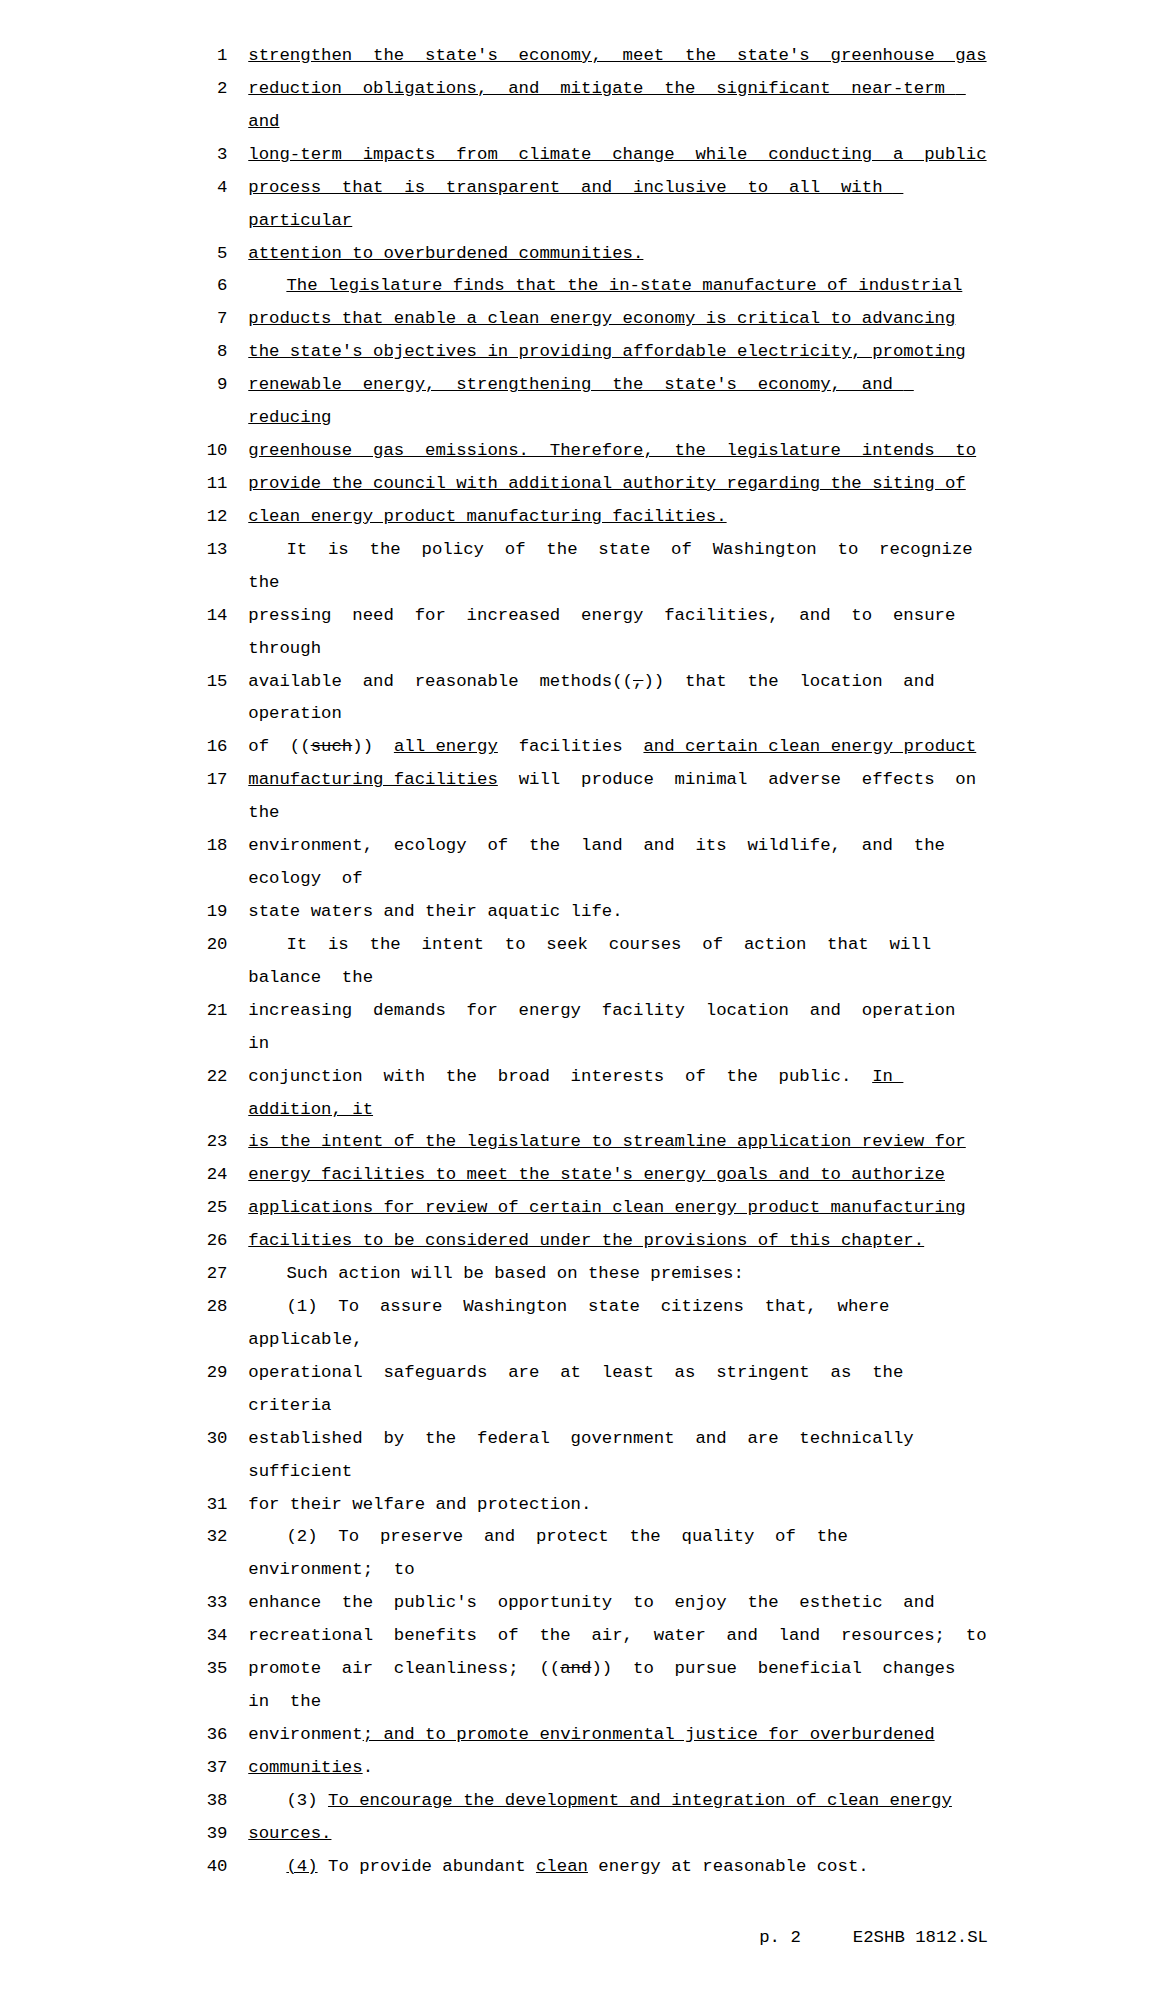1 strengthen the state's economy, meet the state's greenhouse gas
2 reduction obligations, and mitigate the significant near-term and
3 long-term impacts from climate change while conducting a public
4 process that is transparent and inclusive to all with particular
5 attention to overburdened communities.
6 The legislature finds that the in-state manufacture of industrial
7 products that enable a clean energy economy is critical to advancing
8 the state's objectives in providing affordable electricity, promoting
9 renewable energy, strengthening the state's economy, and reducing
10 greenhouse gas emissions. Therefore, the legislature intends to
11 provide the council with additional authority regarding the siting of
12 clean energy product manufacturing facilities.
13 It is the policy of the state of Washington to recognize the
14 pressing need for increased energy facilities, and to ensure through
15 available and reasonable methods((,)) that the location and operation
16 of ((such)) all energy facilities and certain clean energy product
17 manufacturing facilities will produce minimal adverse effects on the
18 environment, ecology of the land and its wildlife, and the ecology of
19 state waters and their aquatic life.
20 It is the intent to seek courses of action that will balance the
21 increasing demands for energy facility location and operation in
22 conjunction with the broad interests of the public. In addition, it
23 is the intent of the legislature to streamline application review for
24 energy facilities to meet the state's energy goals and to authorize
25 applications for review of certain clean energy product manufacturing
26 facilities to be considered under the provisions of this chapter.
27 Such action will be based on these premises:
28 (1) To assure Washington state citizens that, where applicable,
29 operational safeguards are at least as stringent as the criteria
30 established by the federal government and are technically sufficient
31 for their welfare and protection.
32 (2) To preserve and protect the quality of the environment; to
33 enhance the public's opportunity to enjoy the esthetic and
34 recreational benefits of the air, water and land resources; to
35 promote air cleanliness; ((and)) to pursue beneficial changes in the
36 environment; and to promote environmental justice for overburdened
37 communities.
38 (3) To encourage the development and integration of clean energy
39 sources.
40 (4) To provide abundant clean energy at reasonable cost.
p. 2 E2SHB 1812.SL